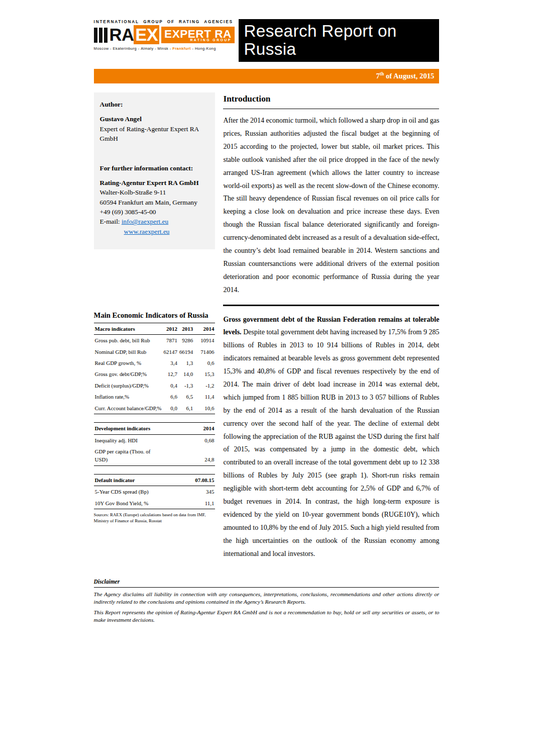INTERNATIONAL GROUP OF RATING AGENCIES
RAEX
EXPERT RARATING GROUP
Moscow - Ekaterinburg - Almaty - Minsk - Frankfurt - Hong-Kong
Research Report on Russia
7th of August, 2015
Author:
Gustavo Angel
Expert of Rating-Agentur Expert RA GmbH
For further information contact:
Rating-Agentur Expert RA GmbH
Walter-Kolb-Straße 9-11
60594 Frankfurt am Main, Germany
+49 (69) 3085-45-00
E-mail: info@raexpert.eu
www.raexpert.eu
Main Economic Indicators of Russia
| Macro indicators | 2012 | 2013 | 2014 |
| --- | --- | --- | --- |
| Gross pub. debt, bill Rub | 7871 | 9286 | 10914 |
| Nominal GDP, bill Rub | 62147 | 66194 | 71406 |
| Real GDP growth, % | 3,4 | 1,3 | 0,6 |
| Gross gov. debt/GDP,% | 12,7 | 14,0 | 15,3 |
| Deficit (surplus)/GDP,% | 0,4 | -1,3 | -1,2 |
| Inflation rate,% | 6,6 | 6,5 | 11,4 |
| Curr. Account balance/GDP,% | 0,0 | 6,1 | 10,6 |
| Development indicators | | | 2014 |
| Inequality adj. HDI | | | 0,68 |
| GDP per capita (Thou. of USD) | | | 24,8 |
| Default indicator | | | 07.08.15 |
| 5-Year CDS spread (Bp) | | | 345 |
| 10Y Gov Bond Yield, % | | | 11,1 |
Sources: RAEX (Europe) calculations based on data from IMF, Ministry of Finance of Russia, Rosstat
Introduction
After the 2014 economic turmoil, which followed a sharp drop in oil and gas prices, Russian authorities adjusted the fiscal budget at the beginning of 2015 according to the projected, lower but stable, oil market prices. This stable outlook vanished after the oil price dropped in the face of the newly arranged US-Iran agreement (which allows the latter country to increase world-oil exports) as well as the recent slow-down of the Chinese economy. The still heavy dependence of Russian fiscal revenues on oil price calls for keeping a close look on devaluation and price increase these days. Even though the Russian fiscal balance deteriorated significantly and foreign-currency-denominated debt increased as a result of a devaluation side-effect, the country’s debt load remained bearable in 2014. Western sanctions and Russian countersanctions were additional drivers of the external position deterioration and poor economic performance of Russia during the year 2014.
Gross government debt of the Russian Federation remains at tolerable levels. Despite total government debt having increased by 17,5% from 9 285 billions of Rubles in 2013 to 10 914 billions of Rubles in 2014, debt indicators remained at bearable levels as gross government debt represented 15,3% and 40,8% of GDP and fiscal revenues respectively by the end of 2014. The main driver of debt load increase in 2014 was external debt, which jumped from 1 885 billion RUB in 2013 to 3 057 billions of Rubles by the end of 2014 as a result of the harsh devaluation of the Russian currency over the second half of the year. The decline of external debt following the appreciation of the RUB against the USD during the first half of 2015, was compensated by a jump in the domestic debt, which contributed to an overall increase of the total government debt up to 12 338 billions of Rubles by July 2015 (see graph 1). Short-run risks remain negligible with short-term debt accounting for 2,5% of GDP and 6,7% of budget revenues in 2014. In contrast, the high long-term exposure is evidenced by the yield on 10-year government bonds (RUGE10Y), which amounted to 10,8% by the end of July 2015. Such a high yield resulted from the high uncertainties on the outlook of the Russian economy among international and local investors.
Disclaimer
The Agency disclaims all liability in connection with any consequences, interpretations, conclusions, recommendations and other actions directly or indirectly related to the conclusions and opinions contained in the Agency’s Research Reports.
This Report represents the opinion of Rating-Agentur Expert RA GmbH and is not a recommendation to buy, hold or sell any securities or assets, or to make investment decisions.